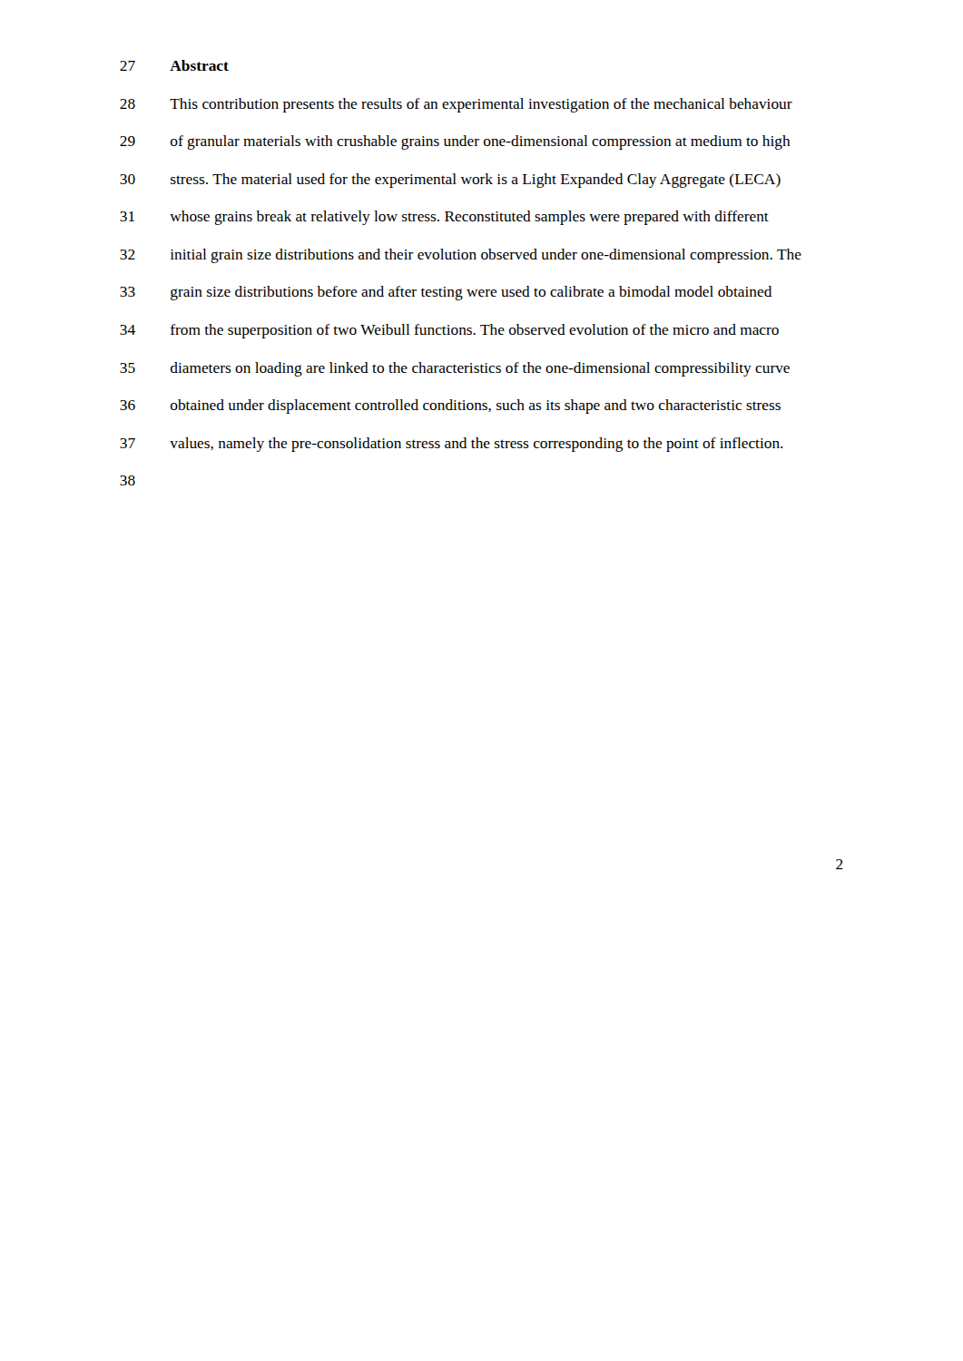Abstract
This contribution presents the results of an experimental investigation of the mechanical behaviour
of granular materials with crushable grains under one-dimensional compression at medium to high
stress. The material used for the experimental work is a Light Expanded Clay Aggregate (LECA)
whose grains break at relatively low stress. Reconstituted samples were prepared with different
initial grain size distributions and their evolution observed under one-dimensional compression. The
grain size distributions before and after testing were used to calibrate a bimodal model obtained
from the superposition of two Weibull functions. The observed evolution of the micro and macro
diameters on loading are linked to the characteristics of the one-dimensional compressibility curve
obtained under displacement controlled conditions, such as its shape and two characteristic stress
values, namely the pre-consolidation stress and the stress corresponding to the point of inflection.
2